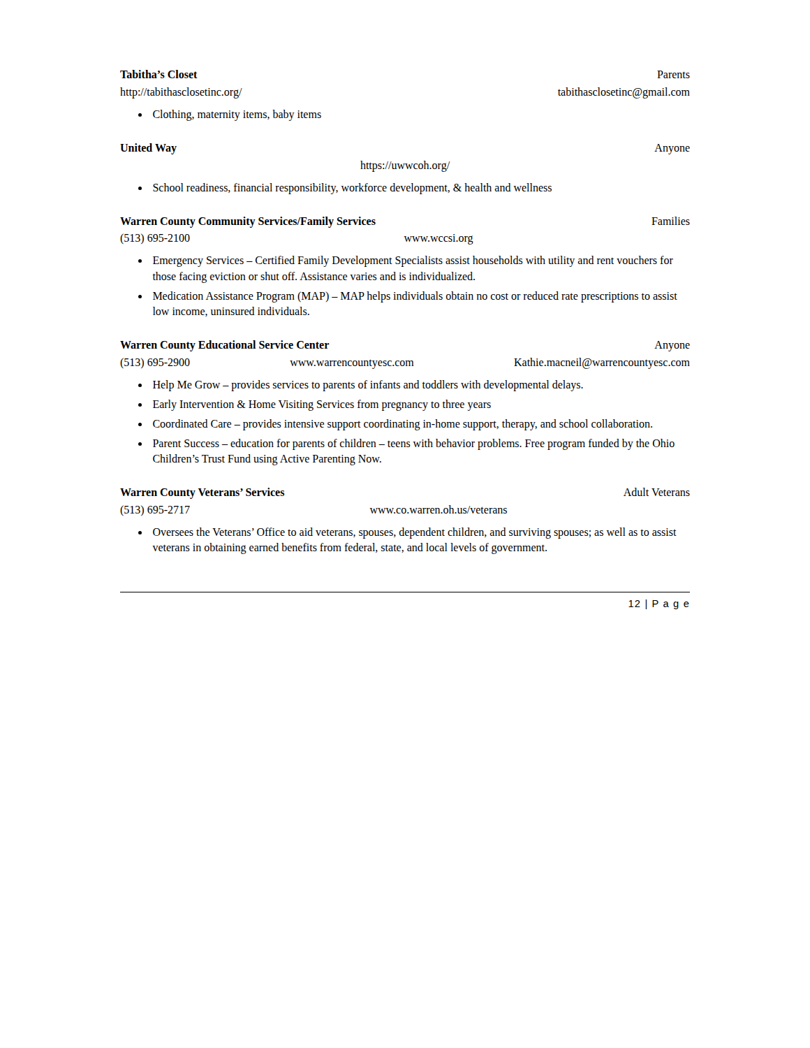Tabitha’s Closet Parents
http://tabithasclosetinc.org/ tabithasclosetinc@gmail.com
Clothing, maternity items, baby items
United Way Anyone
https://uwwcoh.org/
School readiness, financial responsibility, workforce development, & health and wellness
Warren County Community Services/Family Services Families
(513) 695-2100 www.wccsi.org
Emergency Services – Certified Family Development Specialists assist households with utility and rent vouchers for those facing eviction or shut off. Assistance varies and is individualized.
Medication Assistance Program (MAP) – MAP helps individuals obtain no cost or reduced rate prescriptions to assist low income, uninsured individuals.
Warren County Educational Service Center Anyone
(513) 695-2900 www.warrencountyesc.com Kathie.macneil@warrencountyesc.com
Help Me Grow – provides services to parents of infants and toddlers with developmental delays.
Early Intervention & Home Visiting Services from pregnancy to three years
Coordinated Care – provides intensive support coordinating in-home support, therapy, and school collaboration.
Parent Success – education for parents of children – teens with behavior problems. Free program funded by the Ohio Children’s Trust Fund using Active Parenting Now.
Warren County Veterans’ Services Adult Veterans
(513) 695-2717 www.co.warren.oh.us/veterans
Oversees the Veterans’ Office to aid veterans, spouses, dependent children, and surviving spouses; as well as to assist veterans in obtaining earned benefits from federal, state, and local levels of government.
12 | P a g e